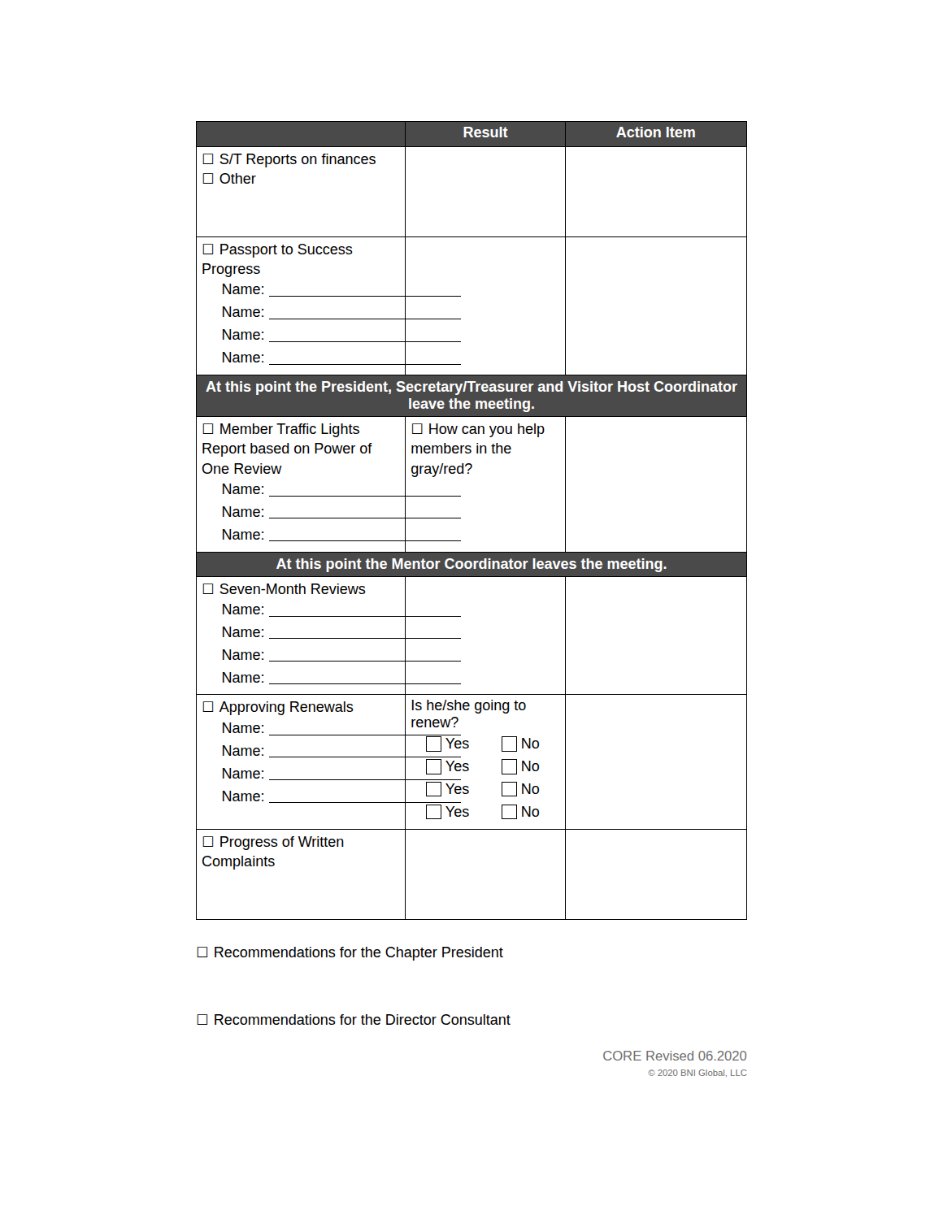| | Result | Action Item |
| --- | --- | --- |
| ☐ S/T Reports on finances ☐ Other | | |
| ☐ Passport to Success Progress Name: Name: Name: Name: | | |
| At this point the President, Secretary/Treasurer and Visitor Host Coordinator leave the meeting. |
| ☐ Member Traffic Lights Report based on Power of One Review Name: Name: Name: | ☐ How can you help members in the gray/red? | |
| At this point the Mentor Coordinator leaves the meeting. |
| ☐ Seven-Month Reviews Name: Name: Name: Name: | | |
| ☐ Approving Renewals Name: Name: Name: Name: | Is he/she going to renew? Yes No Yes No Yes No Yes No | |
| ☐ Progress of Written Complaints | | |
☐Recommendations for the Chapter President
☐Recommendations for the Director Consultant
CORE Revised 06.2020
© 2020 BNI Global, LLC